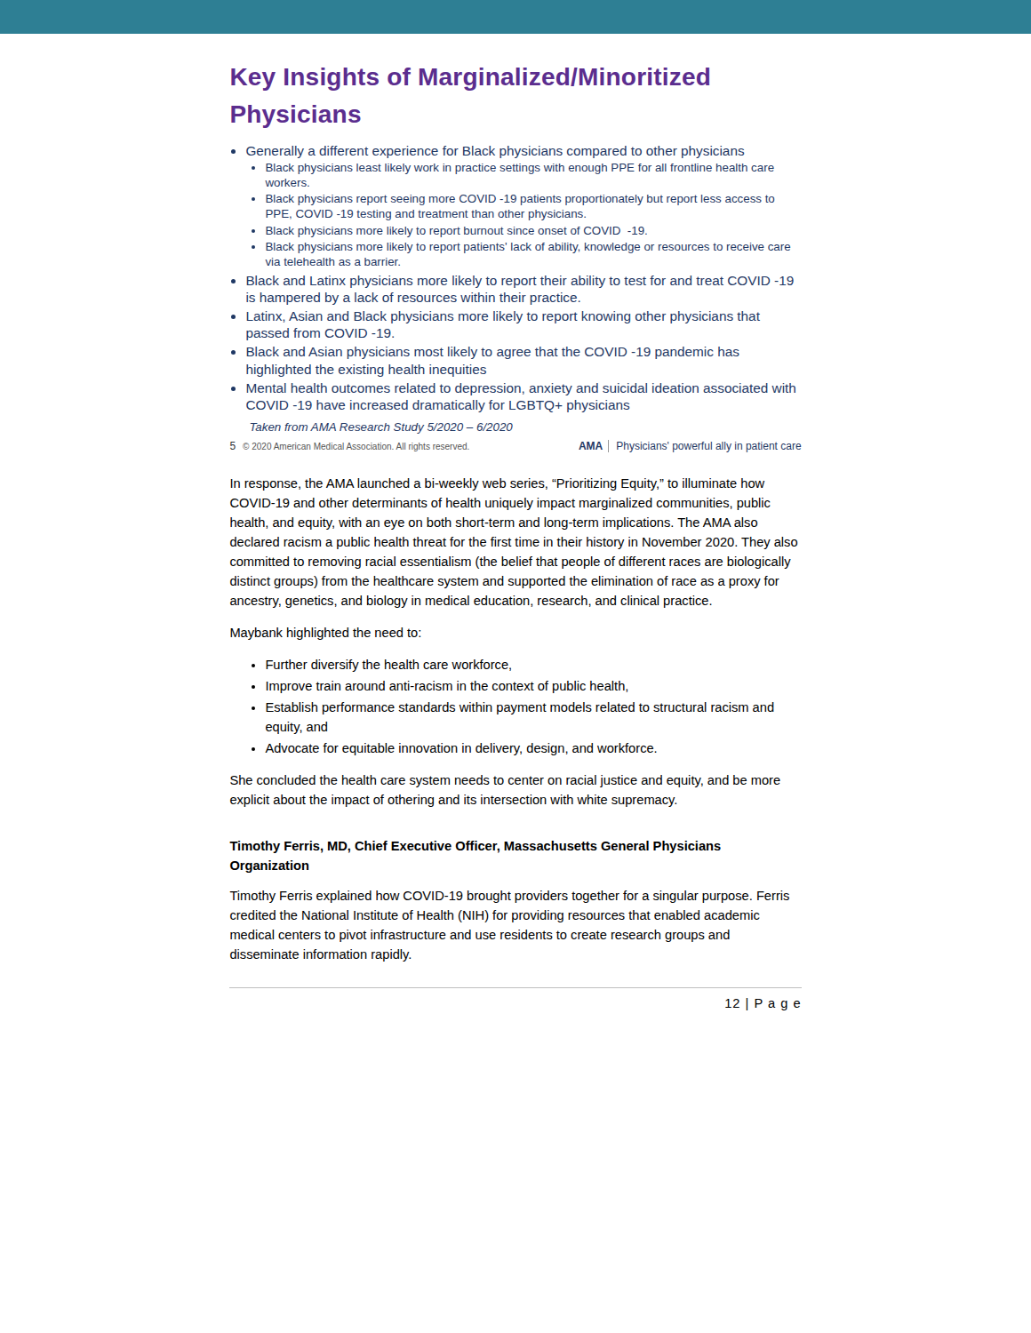Key Insights of Marginalized/Minoritized Physicians
Generally a different experience for Black physicians compared to other physicians
Black physicians least likely work in practice settings with enough PPE for all frontline health care workers.
Black physicians report seeing more COVID -19 patients proportionately but report less access to PPE, COVID -19 testing and treatment than other physicians.
Black physicians more likely to report burnout since onset of COVID -19.
Black physicians more likely to report patients' lack of ability, knowledge or resources to receive care via telehealth as a barrier.
Black and Latinx physicians more likely to report their ability to test for and treat COVID -19 is hampered by a lack of resources within their practice.
Latinx, Asian and Black physicians more likely to report knowing other physicians that passed from COVID -19.
Black and Asian physicians most likely to agree that the COVID -19 pandemic has highlighted the existing health inequities
Mental health outcomes related to depression, anxiety and suicidal ideation associated with COVID -19 have increased dramatically for LGBTQ+ physicians
Taken from AMA Research Study 5/2020 – 6/2020
5 © 2020 American Medical Association. All rights reserved.
AMA Physicians' powerful ally in patient care
In response, the AMA launched a bi-weekly web series, “Prioritizing Equity,” to illuminate how COVID-19 and other determinants of health uniquely impact marginalized communities, public health, and equity, with an eye on both short-term and long-term implications. The AMA also declared racism a public health threat for the first time in their history in November 2020. They also committed to removing racial essentialism (the belief that people of different races are biologically distinct groups) from the healthcare system and supported the elimination of race as a proxy for ancestry, genetics, and biology in medical education, research, and clinical practice.
Maybank highlighted the need to:
Further diversify the health care workforce,
Improve train around anti-racism in the context of public health,
Establish performance standards within payment models related to structural racism and equity, and
Advocate for equitable innovation in delivery, design, and workforce.
She concluded the health care system needs to center on racial justice and equity, and be more explicit about the impact of othering and its intersection with white supremacy.
Timothy Ferris, MD, Chief Executive Officer, Massachusetts General Physicians Organization
Timothy Ferris explained how COVID-19 brought providers together for a singular purpose. Ferris credited the National Institute of Health (NIH) for providing resources that enabled academic medical centers to pivot infrastructure and use residents to create research groups and disseminate information rapidly.
12 | P a g e